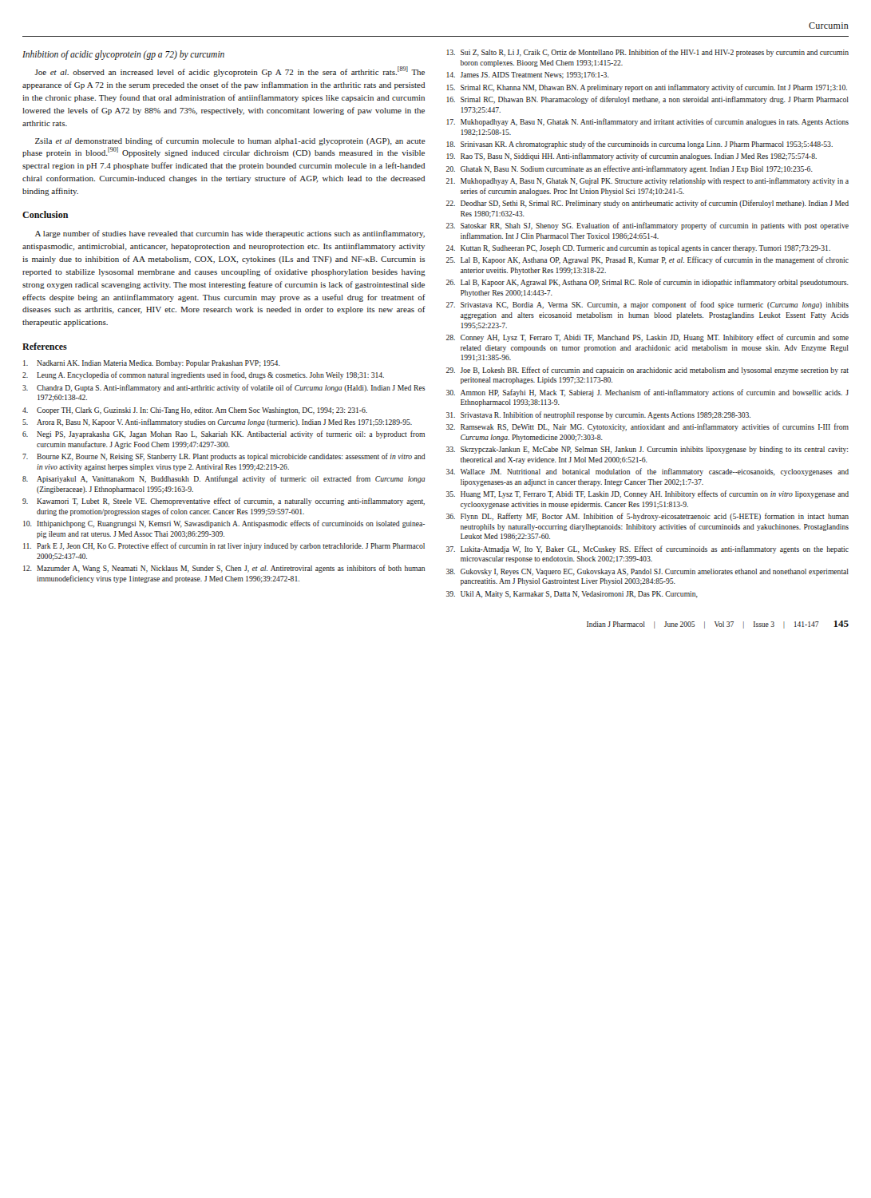Curcumin
Inhibition of acidic glycoprotein (gp a 72) by curcumin
Joe et al. observed an increased level of acidic glycoprotein Gp A 72 in the sera of arthritic rats.[89] The appearance of Gp A 72 in the serum preceded the onset of the paw inflammation in the arthritic rats and persisted in the chronic phase. They found that oral administration of antiinflammatory spices like capsaicin and curcumin lowered the levels of Gp A72 by 88% and 73%, respectively, with concomitant lowering of paw volume in the arthritic rats.
Zsila et al demonstrated binding of curcumin molecule to human alpha1-acid glycoprotein (AGP), an acute phase protein in blood.[90] Oppositely signed induced circular dichroism (CD) bands measured in the visible spectral region in pH 7.4 phosphate buffer indicated that the protein bounded curcumin molecule in a left-handed chiral conformation. Curcumin-induced changes in the tertiary structure of AGP, which lead to the decreased binding affinity.
Conclusion
A large number of studies have revealed that curcumin has wide therapeutic actions such as antiinflammatory, antispasmodic, antimicrobial, anticancer, hepatoprotection and neuroprotection etc. Its antiinflammatory activity is mainly due to inhibition of AA metabolism, COX, LOX, cytokines (ILs and TNF) and NF-κB. Curcumin is reported to stabilize lysosomal membrane and causes uncoupling of oxidative phosphorylation besides having strong oxygen radical scavenging activity. The most interesting feature of curcumin is lack of gastrointestinal side effects despite being an antiinflammatory agent. Thus curcumin may prove as a useful drug for treatment of diseases such as arthritis, cancer, HIV etc. More research work is needed in order to explore its new areas of therapeutic applications.
References
Nadkarni AK. Indian Materia Medica. Bombay: Popular Prakashan PVP; 1954.
Leung A. Encyclopedia of common natural ingredients used in food, drugs & cosmetics. John Weily 198;31: 314.
Chandra D, Gupta S. Anti-inflammatory and anti-arthritic activity of volatile oil of Curcuma longa (Haldi). Indian J Med Res 1972;60:138-42.
Cooper TH, Clark G, Guzinski J. In: Chi-Tang Ho, editor. Am Chem Soc Washington, DC, 1994; 23: 231-6.
Arora R, Basu N, Kapoor V. Anti-inflammatory studies on Curcuma longa (turmeric). Indian J Med Res 1971;59:1289-95.
Negi PS, Jayaprakasha GK, Jagan Mohan Rao L, Sakariah KK. Antibacterial activity of turmeric oil: a byproduct from curcumin manufacture. J Agric Food Chem 1999;47:4297-300.
Bourne KZ, Bourne N, Reising SF, Stanberry LR. Plant products as topical microbicide candidates: assessment of in vitro and in vivo activity against herpes simplex virus type 2. Antiviral Res 1999;42:219-26.
Apisariyakul A, Vanittanakom N, Buddhasukh D. Antifungal activity of turmeric oil extracted from Curcuma longa (Zingiberaceae). J Ethnopharmacol 1995;49:163-9.
Kawamori T, Lubet R, Steele VE. Chemopreventative effect of curcumin, a naturally occurring anti-inflammatory agent, during the promotion/progression stages of colon cancer. Cancer Res 1999;59:597-601.
Itthipanichpong C, Ruangrungsi N, Kemsri W, Sawasdipanich A. Antispasmodic effects of curcuminoids on isolated guinea-pig ileum and rat uterus. J Med Assoc Thai 2003;86:299-309.
Park E J, Jeon CH, Ko G. Protective effect of curcumin in rat liver injury induced by carbon tetrachloride. J Pharm Pharmacol 2000;52:437-40.
Mazumder A, Wang S, Neamati N, Nicklaus M, Sunder S, Chen J, et al. Antiretroviral agents as inhibitors of both human immunodeficiency virus type 1integrase and protease. J Med Chem 1996;39:2472-81.
Sui Z, Salto R, Li J, Craik C, Ortiz de Montellano PR. Inhibition of the HIV-1 and HIV-2 proteases by curcumin and curcumin boron complexes. Bioorg Med Chem 1993;1:415-22.
James JS. AIDS Treatment News; 1993;176:1-3.
Srimal RC, Khanna NM, Dhawan BN. A preliminary report on anti inflammatory activity of curcumin. Int J Pharm 1971;3:10.
Srimal RC, Dhawan BN. Pharamacology of diferuloyl methane, a non steroidal anti-inflammatory drug. J Pharm Pharmacol 1973;25:447.
Mukhopadhyay A, Basu N, Ghatak N. Anti-inflammatory and irritant activities of curcumin analogues in rats. Agents Actions 1982;12:508-15.
Srinivasan KR. A chromatographic study of the curcuminoids in curcuma longa Linn. J Pharm Pharmacol 1953;5:448-53.
Rao TS, Basu N, Siddiqui HH. Anti-inflammatory activity of curcumin analogues. Indian J Med Res 1982;75:574-8.
Ghatak N, Basu N. Sodium curcuminate as an effective anti-inflammatory agent. Indian J Exp Biol 1972;10:235-6.
Mukhopadhyay A, Basu N, Ghatak N, Gujral PK. Structure activity relationship with respect to anti-inflammatory activity in a series of curcumin analogues. Proc Int Union Physiol Sci 1974;10:241-5.
Deodhar SD, Sethi R, Srimal RC. Preliminary study on antirheumatic activity of curcumin (Diferuloyl methane). Indian J Med Res 1980;71:632-43.
Satoskar RR, Shah SJ, Shenoy SG. Evaluation of anti-inflammatory property of curcumin in patients with post operative inflammation. Int J Clin Pharmacol Ther Toxicol 1986;24:651-4.
Kuttan R, Sudheeran PC, Joseph CD. Turmeric and curcumin as topical agents in cancer therapy. Tumori 1987;73:29-31.
Lal B, Kapoor AK, Asthana OP, Agrawal PK, Prasad R, Kumar P, et al. Efficacy of curcumin in the management of chronic anterior uveitis. Phytother Res 1999;13:318-22.
Lal B, Kapoor AK, Agrawal PK, Asthana OP, Srimal RC. Role of curcumin in idiopathic inflammatory orbital pseudotumours. Phytother Res 2000;14:443-7.
Srivastava KC, Bordia A, Verma SK. Curcumin, a major component of food spice turmeric (Curcuma longa) inhibits aggregation and alters eicosanoid metabolism in human blood platelets. Prostaglandins Leukot Essent Fatty Acids 1995;52:223-7.
Conney AH, Lysz T, Ferraro T, Abidi TF, Manchand PS, Laskin JD, Huang MT. Inhibitory effect of curcumin and some related dietary compounds on tumor promotion and arachidonic acid metabolism in mouse skin. Adv Enzyme Regul 1991;31:385-96.
Joe B, Lokesh BR. Effect of curcumin and capsaicin on arachidonic acid metabolism and lysosomal enzyme secretion by rat peritoneal macrophages. Lipids 1997;32:1173-80.
Ammon HP, Safayhi H, Mack T, Sabieraj J. Mechanism of anti-inflammatory actions of curcumin and bowsellic acids. J Ethnopharmacol 1993;38:113-9.
Srivastava R. Inhibition of neutrophil response by curcumin. Agents Actions 1989;28:298-303.
Ramsewak RS, DeWitt DL, Nair MG. Cytotoxicity, antioxidant and anti-inflammatory activities of curcumins I-III from Curcuma longa. Phytomedicine 2000;7:303-8.
Skrzypczak-Jankun E, McCabe NP, Selman SH, Jankun J. Curcumin inhibits lipoxygenase by binding to its central cavity: theoretical and X-ray evidence. Int J Mol Med 2000;6:521-6.
Wallace JM. Nutritional and botanical modulation of the inflammatory cascade--eicosanoids, cyclooxygenases and lipoxygenases-as an adjunct in cancer therapy. Integr Cancer Ther 2002;1:7-37.
Huang MT, Lysz T, Ferraro T, Abidi TF, Laskin JD, Conney AH. Inhibitory effects of curcumin on in vitro lipoxygenase and cyclooxygenase activities in mouse epidermis. Cancer Res 1991;51:813-9.
Flynn DL, Rafferty MF, Boctor AM. Inhibition of 5-hydroxy-eicosatetraenoic acid (5-HETE) formation in intact human neutrophils by naturally-occurring diarylheptanoids: Inhibitory activities of curcuminoids and yakuchinones. Prostaglandins Leukot Med 1986;22:357-60.
Lukita-Atmadja W, Ito Y, Baker GL, McCuskey RS. Effect of curcuminoids as anti-inflammatory agents on the hepatic microvascular response to endotoxin. Shock 2002;17:399-403.
Gukovsky I, Reyes CN, Vaquero EC, Gukovskaya AS, Pandol SJ. Curcumin ameliorates ethanol and nonethanol experimental pancreatitis. Am J Physiol Gastrointest Liver Physiol 2003;284:85-95.
Ukil A, Maity S, Karmakar S, Datta N, Vedasiromoni JR, Das PK. Curcumin,
Indian J Pharmacol|June 2005|Vol 37|Issue 3|141-147 145